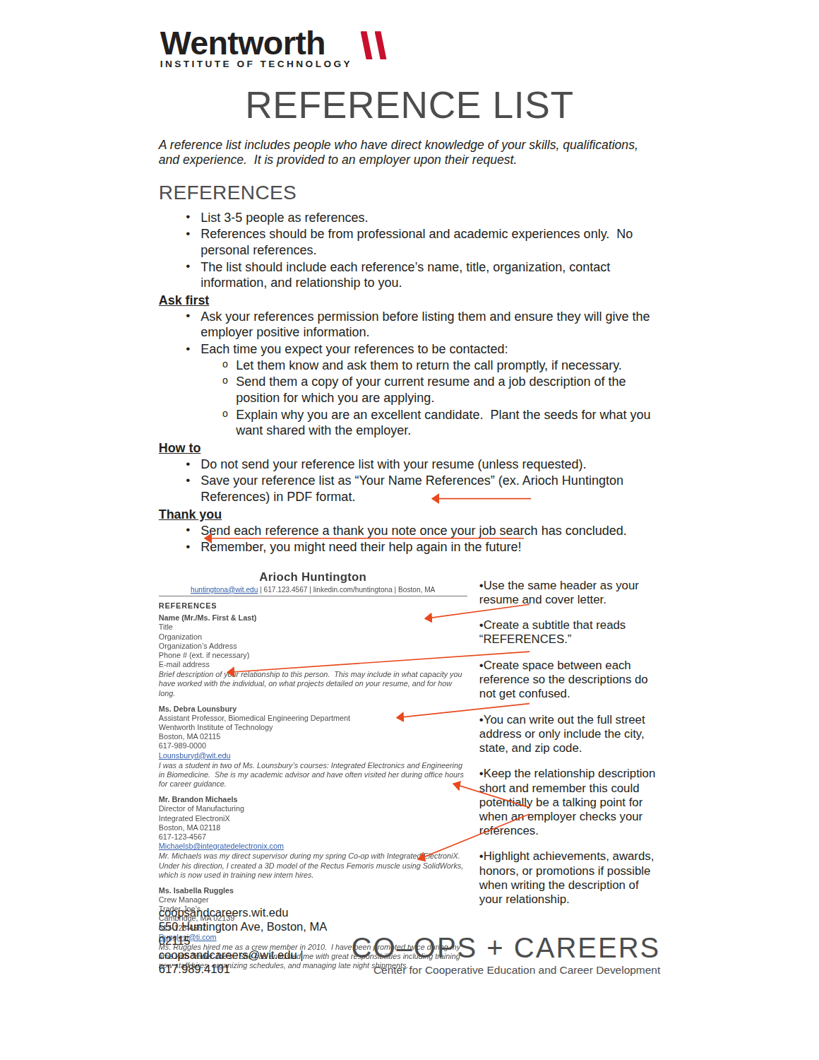Wentworth INSTITUTE OF TECHNOLOGY
REFERENCE LIST
A reference list includes people who have direct knowledge of your skills, qualifications, and experience. It is provided to an employer upon their request.
REFERENCES
List 3-5 people as references.
References should be from professional and academic experiences only. No personal references.
The list should include each reference’s name, title, organization, contact information, and relationship to you.
Ask first
Ask your references permission before listing them and ensure they will give the employer positive information.
Each time you expect your references to be contacted:
Let them know and ask them to return the call promptly, if necessary.
Send them a copy of your current resume and a job description of the position for which you are applying.
Explain why you are an excellent candidate. Plant the seeds for what you want shared with the employer.
How to
Do not send your reference list with your resume (unless requested).
Save your reference list as “Your Name References” (ex. Arioch Huntington References) in PDF format.
Thank you
Send each reference a thank you note once your job search has concluded.
Remember, you might need their help again in the future!
Arioch Huntington
huntingtona@wit.edu | 617.123.4567 | linkedin.com/huntingtona | Boston, MA
REFERENCES
Name (Mr./Ms. First & Last)
Title
Organization
Organization’s Address
Phone # (ext. if necessary)
E-mail address
Brief description of your relationship to this person. This may include in what capacity you have worked with the individual, on what projects detailed on your resume, and for how long.
Ms. Debra Lounsbury
Assistant Professor, Biomedical Engineering Department
Wentworth Institute of Technology
Boston, MA 02115
617-989-0000
Lounsburyd@wit.edu
I was a student in two of Ms. Lounsbury’s courses: Integrated Electronics and Engineering in Biomedicine. She is my academic advisor and have often visited her during office hours for career guidance.
Mr. Brandon Michaels
Director of Manufacturing
Integrated ElectroniX
Boston, MA 02118
617-123-4567
Michaelsb@integratedelectronix.com
Mr. Michaels was my direct supervisor during my spring Co-op with Integrated ElectroniX. Under his direction, I created a 3D model of the Rectus Femoris muscle using SolidWorks, which is now used in training new intern hires.
Ms. Isabella Ruggles
Crew Manager
Trader Joe’s
Cambridge, MA 02139
617-123-4567
Rugglesi@ti.com
Ms. Ruggles hired me as a crew member in 2010. I have been promoted twice during my time with Trader Joe’s. She has entrusted me with great responsibilities including training new staff hires, organizing schedules, and managing late night shipments.
•Use the same header as your resume and cover letter.
•Create a subtitle that reads “REFERENCES.”
•Create space between each reference so the descriptions do not get confused.
•You can write out the full street address or only include the city, state, and zip code.
•Keep the relationship description short and remember this could potentially be a talking point for when an employer checks your references.
•Highlight achievements, awards, honors, or promotions if possible when writing the description of your relationship.
coopsandcareers.wit.edu
550 Huntington Ave, Boston, MA 02115
coopsandcareers@wit.edu | 617.989.4101
CO–OPS + CAREERS
Center for Cooperative Education and Career Development